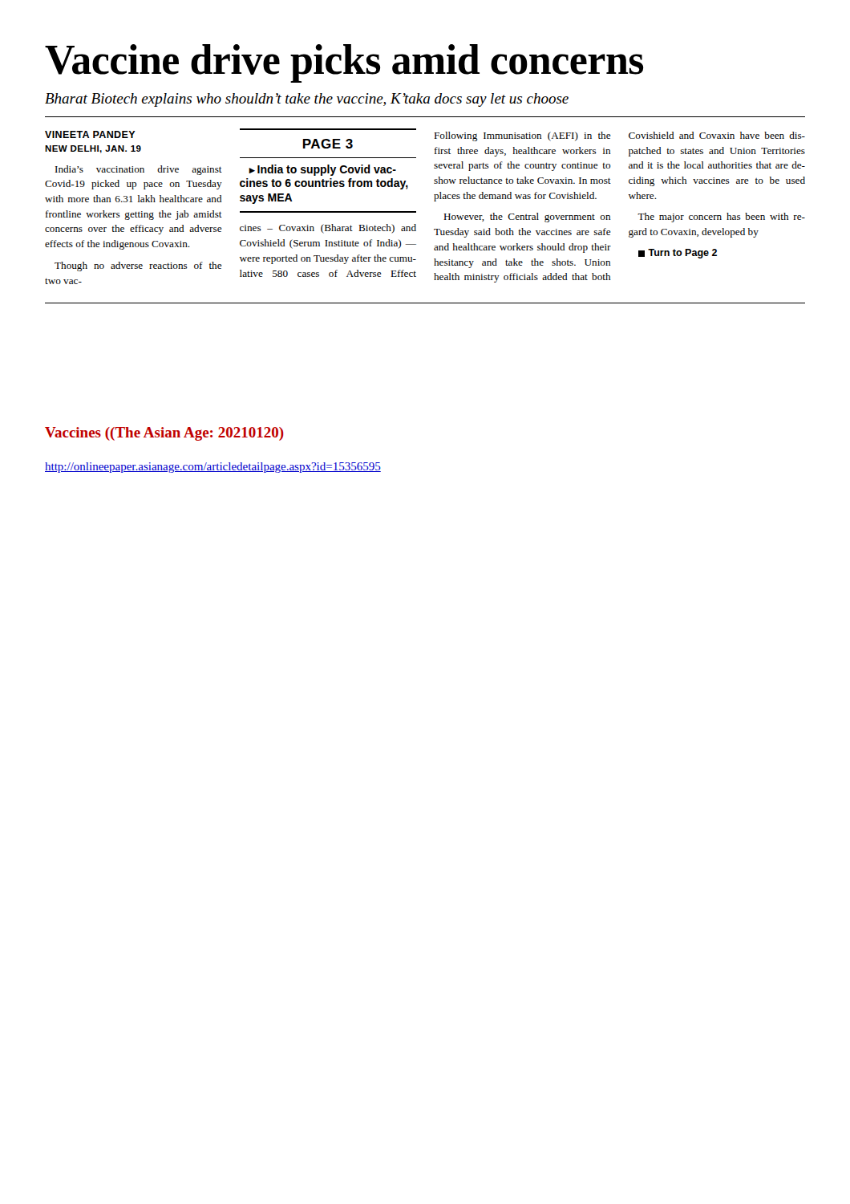Vaccine drive picks amid concerns
Bharat Biotech explains who shouldn’t take the vaccine, K’taka docs say let us choose
VINEETA PANDEY
NEW DELHI, JAN. 19
India’s vaccination drive against Covid-19 picked up pace on Tuesday with more than 6.31 lakh healthcare and frontline workers getting the jab amidst concerns over the efficacy and adverse effects of the indigenous Covaxin.
Though no adverse reactions of the two vac-
PAGE 3
▸India to supply Covid vaccines to 6 countries from today, says MEA
cines – Covaxin (Bharat Biotech) and Covishield (Serum Institute of India) — were reported on Tuesday after the cumulative 580 cases of Adverse Effect Following Immunisation (AEFI) in the first three days, healthcare workers in several parts of the country continue to show reluctance to take Covaxin. In most places the demand was for Covishield.
However, the Central government on Tuesday said both the vaccines are safe and healthcare workers should drop their hesitancy and take the shots. Union health ministry officials added that both Covishield and Covaxin have been dispatched to states and Union Territories and it is the local authorities that are deciding which vaccines are to be used where.
The major concern has been with regard to Covaxin, developed by
Turn to Page 2
Vaccines ((The Asian Age: 20210120)
http://onlineepaper.asianage.com/articledetailpage.aspx?id=15356595